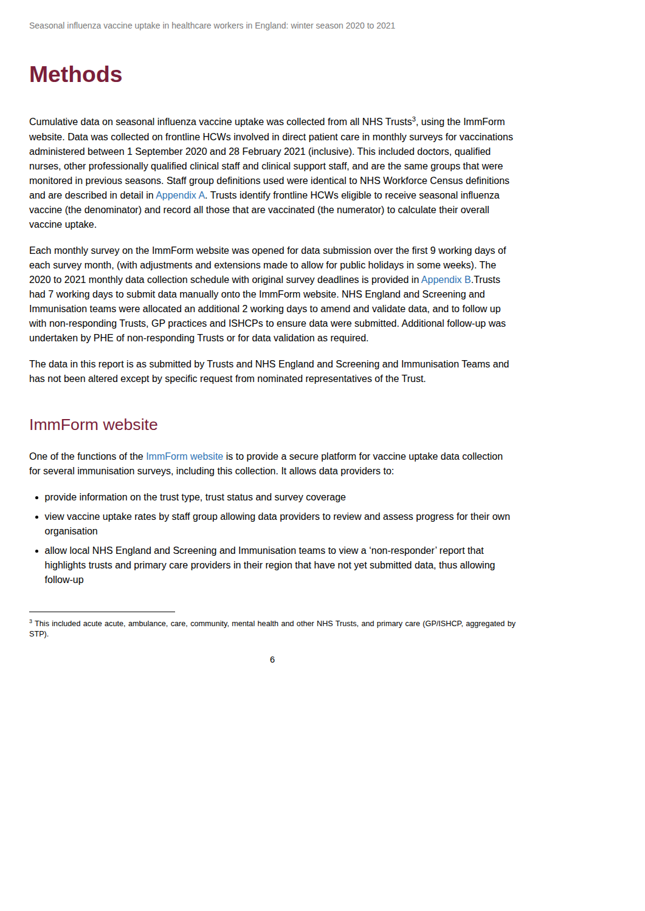Seasonal influenza vaccine uptake in healthcare workers in England: winter season 2020 to 2021
Methods
Cumulative data on seasonal influenza vaccine uptake was collected from all NHS Trusts3, using the ImmForm website. Data was collected on frontline HCWs involved in direct patient care in monthly surveys for vaccinations administered between 1 September 2020 and 28 February 2021 (inclusive). This included doctors, qualified nurses, other professionally qualified clinical staff and clinical support staff, and are the same groups that were monitored in previous seasons. Staff group definitions used were identical to NHS Workforce Census definitions and are described in detail in Appendix A. Trusts identify frontline HCWs eligible to receive seasonal influenza vaccine (the denominator) and record all those that are vaccinated (the numerator) to calculate their overall vaccine uptake.
Each monthly survey on the ImmForm website was opened for data submission over the first 9 working days of each survey month, (with adjustments and extensions made to allow for public holidays in some weeks). The 2020 to 2021 monthly data collection schedule with original survey deadlines is provided in Appendix B.Trusts had 7 working days to submit data manually onto the ImmForm website. NHS England and Screening and Immunisation teams were allocated an additional 2 working days to amend and validate data, and to follow up with non-responding Trusts, GP practices and ISHCPs to ensure data were submitted. Additional follow-up was undertaken by PHE of non-responding Trusts or for data validation as required.
The data in this report is as submitted by Trusts and NHS England and Screening and Immunisation Teams and has not been altered except by specific request from nominated representatives of the Trust.
ImmForm website
One of the functions of the ImmForm website is to provide a secure platform for vaccine uptake data collection for several immunisation surveys, including this collection. It allows data providers to:
provide information on the trust type, trust status and survey coverage
view vaccine uptake rates by staff group allowing data providers to review and assess progress for their own organisation
allow local NHS England and Screening and Immunisation teams to view a ‘non-responder’ report that highlights trusts and primary care providers in their region that have not yet submitted data, thus allowing follow-up
3 This included acute acute, ambulance, care, community, mental health and other NHS Trusts, and primary care (GP/ISHCP, aggregated by STP).
6